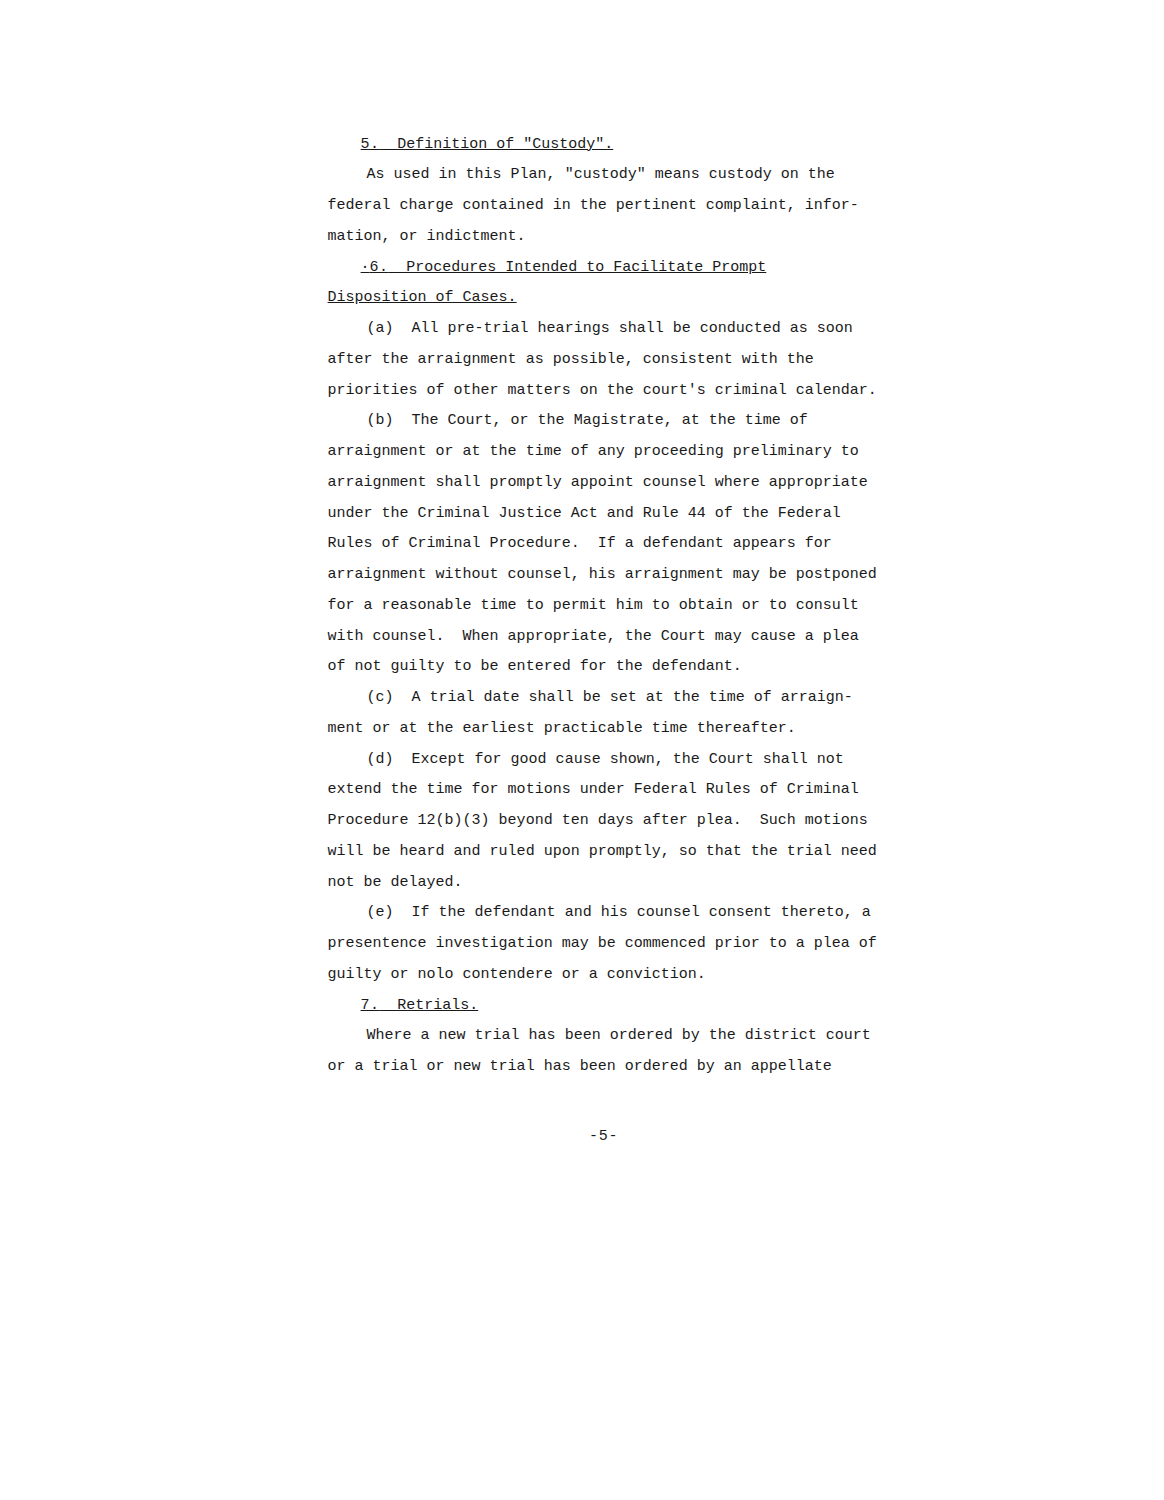5. Definition of "Custody".
As used in this Plan, "custody" means custody on the federal charge contained in the pertinent complaint, infor- mation, or indictment.
·6. Procedures Intended to Facilitate Prompt
Disposition of Cases.
(a) All pre-trial hearings shall be conducted as soon after the arraignment as possible, consistent with the priorities of other matters on the court's criminal calendar.
(b) The Court, or the Magistrate, at the time of arraignment or at the time of any proceeding preliminary to arraignment shall promptly appoint counsel where appropriate under the Criminal Justice Act and Rule 44 of the Federal Rules of Criminal Procedure. If a defendant appears for arraignment without counsel, his arraignment may be postponed for a reasonable time to permit him to obtain or to consult with counsel. When appropriate, the Court may cause a plea of not guilty to be entered for the defendant.
(c) A trial date shall be set at the time of arraign- ment or at the earliest practicable time thereafter.
(d) Except for good cause shown, the Court shall not extend the time for motions under Federal Rules of Criminal Procedure 12(b)(3) beyond ten days after plea. Such motions will be heard and ruled upon promptly, so that the trial need not be delayed.
(e) If the defendant and his counsel consent thereto, a presentence investigation may be commenced prior to a plea of guilty or nolo contendere or a conviction.
7. Retrials.
Where a new trial has been ordered by the district court or a trial or new trial has been ordered by an appellate
-5-